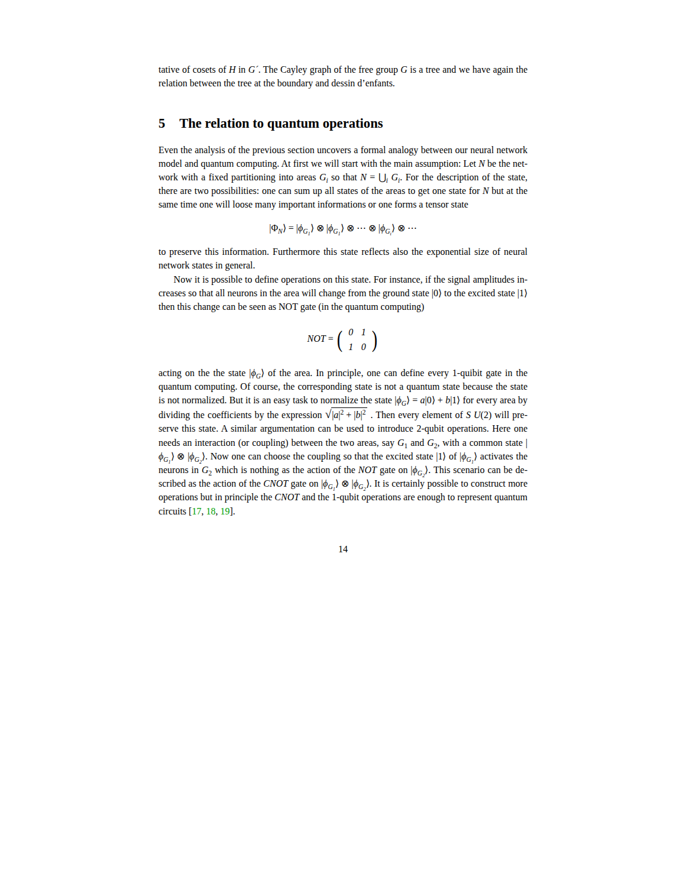tative of cosets of H in G´. The Cayley graph of the free group G is a tree and we have again the relation between the tree at the boundary and dessin d’enfants.
5 The relation to quantum operations
Even the analysis of the previous section uncovers a formal analogy between our neural network model and quantum computing. At first we will start with the main assumption: Let N be the network with a fixed partitioning into areas Gi so that N = ⋃i Gi. For the description of the state, there are two possibilities: one can sum up all states of the areas to get one state for N but at the same time one will loose many important informations or one forms a tensor state
|ΦN⟩ = |ϕG1⟩ ⊗ |ϕG1⟩ ⊗ ⋯ ⊗ |ϕGi⟩ ⊗ ⋯
to preserve this information. Furthermore this state reflects also the exponential size of neural network states in general.
Now it is possible to define operations on this state. For instance, if the signal amplitudes increases so that all neurons in the area will change from the ground state |0⟩ to the excited state |1⟩ then this change can be seen as NOT gate (in the quantum computing)
NOT = (
| 0 | 1 |
| 1 | 0 |
)
acting on the the state |ϕG⟩ of the area. In principle, one can define every 1-quibit gate in the quantum computing. Of course, the corresponding state is not a quantum state because the state is not normalized. But it is an easy task to normalize the state |ϕG⟩ = a|0⟩ + b|1⟩ for every area by dividing the coefficients by the expression |a|2 + |b|2 . Then every element of S U(2) will preserve this state. A similar argumentation can be used to introduce 2-qubit operations. Here one needs an interaction (or coupling) between the two areas, say G1 and G2, with a common state |ϕG1⟩ ⊗ |ϕG2⟩. Now one can choose the coupling so that the excited state |1⟩ of |ϕG1⟩ activates the neurons in G2 which is nothing as the action of the NOT gate on |ϕG2⟩. This scenario can be described as the action of the CNOT gate on |ϕG1⟩ ⊗ |ϕG2⟩. It is certainly possible to construct more operations but in principle the CNOT and the 1-qubit operations are enough to represent quantum circuits [17, 18, 19].
14